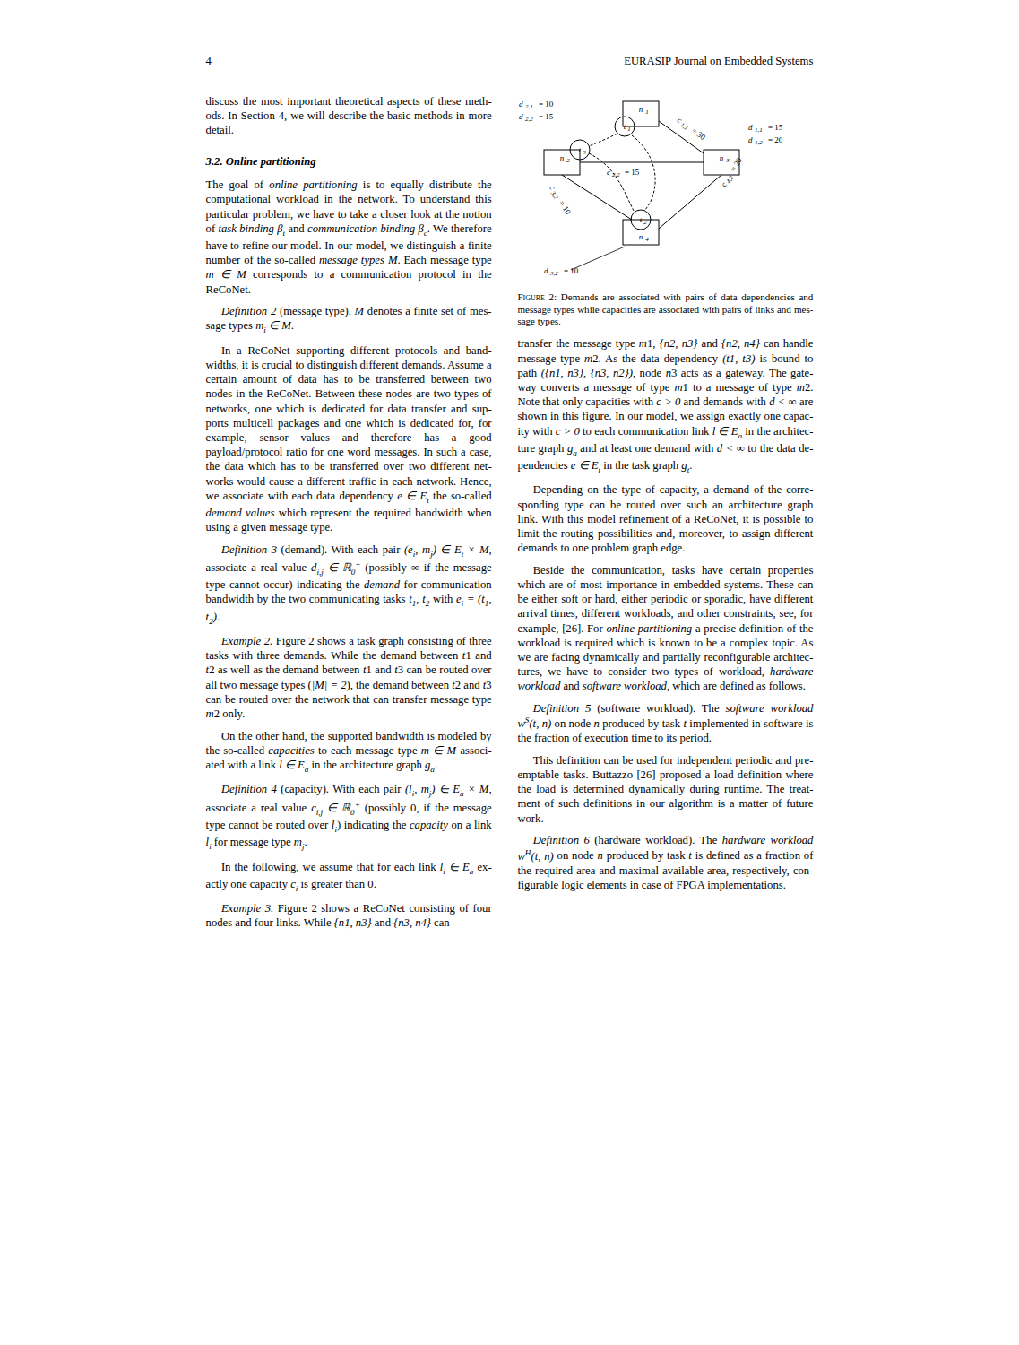4
EURASIP Journal on Embedded Systems
discuss the most important theoretical aspects of these methods. In Section 4, we will describe the basic methods in more detail.
3.2. Online partitioning
The goal of online partitioning is to equally distribute the computational workload in the network. To understand this particular problem, we have to take a closer look at the notion of task binding βt and communication binding βc. We therefore have to refine our model. In our model, we distinguish a finite number of the so-called message types M. Each message type m ∈ M corresponds to a communication protocol in the ReCoNet.
Definition 2 (message type). M denotes a finite set of message types mi ∈ M.
In a ReCoNet supporting different protocols and bandwidths, it is crucial to distinguish different demands. Assume a certain amount of data has to be transferred between two nodes in the ReCoNet. Between these nodes are two types of networks, one which is dedicated for data transfer and supports multicell packages and one which is dedicated for, for example, sensor values and therefore has a good payload/protocol ratio for one word messages. In such a case, the data which has to be transferred over two different networks would cause a different traffic in each network. Hence, we associate with each data dependency e ∈ Et the so-called demand values which represent the required bandwidth when using a given message type.
Definition 3 (demand). With each pair (ei, mj) ∈ Et × M, associate a real value di,j ∈ ℝ0+ (possibly ∞ if the message type cannot occur) indicating the demand for communication bandwidth by the two communicating tasks t1, t2 with ei = (t1, t2).
Example 2. Figure 2 shows a task graph consisting of three tasks with three demands. While the demand between t1 and t2 as well as the demand between t1 and t3 can be routed over all two message types (|M| = 2), the demand between t2 and t3 can be routed over the network that can transfer message type m2 only.
On the other hand, the supported bandwidth is modeled by the so-called capacities to each message type m ∈ M associated with a link l ∈ Ea in the architecture graph ga.
Definition 4 (capacity). With each pair (li, mj) ∈ Ea × M, associate a real value ci,j ∈ ℝ0+ (possibly 0, if the message type cannot be routed over li) indicating the capacity on a link li for message type mj.
In the following, we assume that for each link li ∈ Ea exactly one capacity ci is greater than 0.
Example 3. Figure 2 shows a ReCoNet consisting of four nodes and four links. While {n1, n3} and {n3, n4} can
n 1 n 2 n 3 n 4 t 1 t 3 t 2 d 2,1 = 10 d 2,2 = 15 d 1,1 = 15 d 1,2 = 20 d 3,2 = 10 c 1,1 = 30 c 2,2 = 15 c 3,2 = 10 c 4,2 = 20
Figure 2: Demands are associated with pairs of data dependencies and message types while capacities are associated with pairs of links and message types.
transfer the message type m1, {n2, n3} and {n2, n4} can handle message type m2. As the data dependency (t1, t3) is bound to path ({n1, n3}, {n3, n2}), node n3 acts as a gateway. The gateway converts a message of type m1 to a message of type m2. Note that only capacities with c > 0 and demands with d < ∞ are shown in this figure. In our model, we assign exactly one capacity with c > 0 to each communication link l ∈ Ea in the architecture graph ga and at least one demand with d < ∞ to the data dependencies e ∈ Et in the task graph gt.
Depending on the type of capacity, a demand of the corresponding type can be routed over such an architecture graph link. With this model refinement of a ReCoNet, it is possible to limit the routing possibilities and, moreover, to assign different demands to one problem graph edge.
Beside the communication, tasks have certain properties which are of most importance in embedded systems. These can be either soft or hard, either periodic or sporadic, have different arrival times, different workloads, and other constraints, see, for example, [26]. For online partitioning a precise definition of the workload is required which is known to be a complex topic. As we are facing dynamically and partially reconfigurable architectures, we have to consider two types of workload, hardware workload and software workload, which are defined as follows.
Definition 5 (software workload). The software workload wS(t, n) on node n produced by task t implemented in software is the fraction of execution time to its period.
This definition can be used for independent periodic and preemptable tasks. Buttazzo [26] proposed a load definition where the load is determined dynamically during runtime. The treatment of such definitions in our algorithm is a matter of future work.
Definition 6 (hardware workload). The hardware workload wH(t, n) on node n produced by task t is defined as a fraction of the required area and maximal available area, respectively, configurable logic elements in case of FPGA implementations.